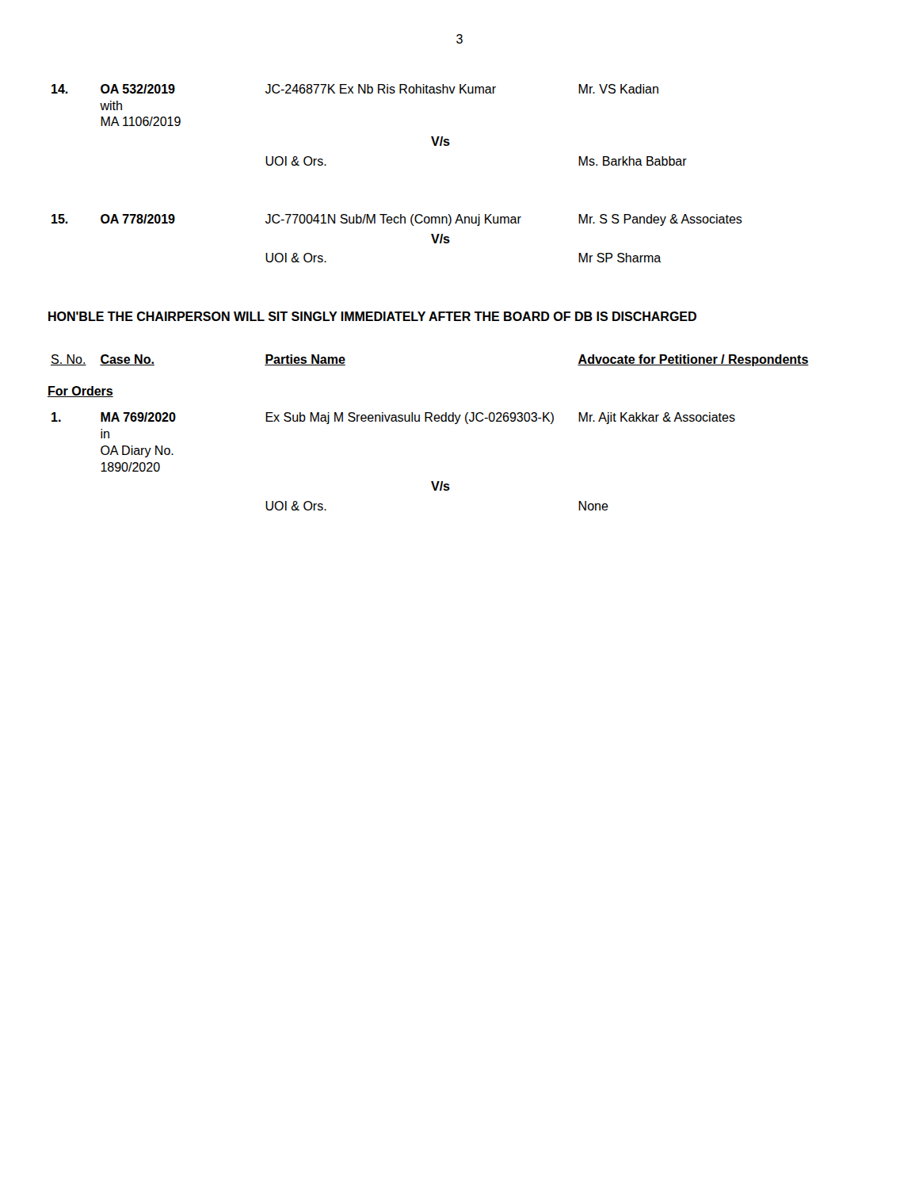3
| 14. | OA 532/2019 with MA 1106/2019 | JC-246877K Ex Nb Ris Rohitashv Kumar | Mr. VS Kadian |
| | | V/s | |
| | | UOI & Ors. | Ms. Barkha Babbar |
| 15. | OA 778/2019 | JC-770041N Sub/M Tech (Comn) Anuj Kumar | Mr. S S Pandey & Associates |
| | | V/s | |
| | | UOI & Ors. | Mr SP Sharma |
HON'BLE THE CHAIRPERSON WILL SIT SINGLY IMMEDIATELY AFTER THE BOARD OF DB IS DISCHARGED
| S. No. | Case No. | Parties Name | Advocate for Petitioner / Respondents |
For Orders
| 1. | MA 769/2020 in OA Diary No. 1890/2020 | Ex Sub Maj M Sreenivasulu Reddy (JC-0269303-K) | Mr. Ajit Kakkar & Associates |
| | | V/s | |
| | | UOI & Ors. | None |